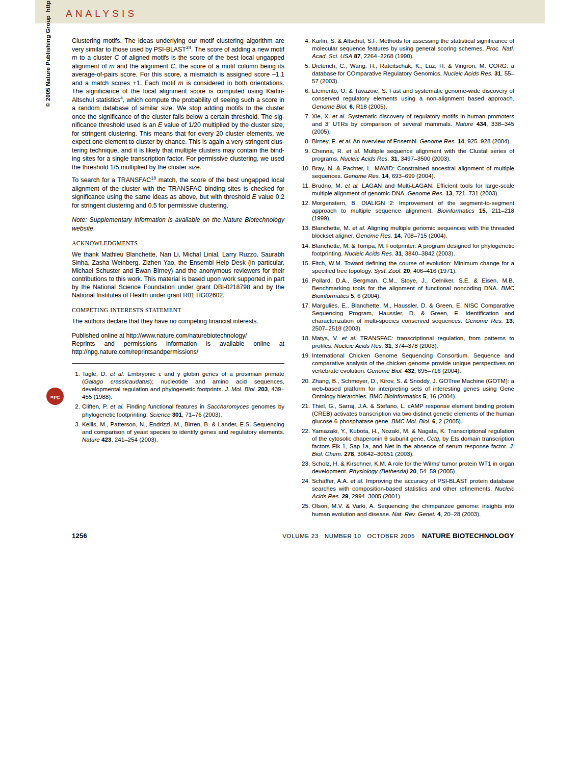ANALYSIS
© 2005 Nature Publishing Group http://www.nature.com/naturebiotechnology
npg
Clustering motifs. The ideas underlying our motif clustering algorithm are very similar to those used by PSI-BLAST24. The score of adding a new motif m to a cluster C of aligned motifs is the score of the best local ungapped alignment of m and the alignment C, the score of a motif column being its average-of-pairs score. For this score, a mismatch is assigned score –1.1 and a match scores +1. Each motif m is considered in both orientations. The significance of the local alignment score is computed using Karlin-Altschul statistics4, which compute the probability of seeing such a score in a random database of similar size. We stop adding motifs to the cluster once the significance of the cluster falls below a certain threshold. The significance threshold used is an E value of 1/20 multiplied by the cluster size, for stringent clustering. This means that for every 20 cluster elements, we expect one element to cluster by chance. This is again a very stringent clustering technique, and it is likely that multiple clusters may contain the binding sites for a single transcription factor. For permissive clustering, we used the threshold 1/5 multiplied by the cluster size.
To search for a TRANSFAC18 match, the score of the best ungapped local alignment of the cluster with the TRANSFAC binding sites is checked for significance using the same ideas as above, but with threshold E value 0.2 for stringent clustering and 0.5 for permissive clustering.
Note: Supplementary information is available on the Nature Biotechnology website.
ACKNOWLEDGMENTS
We thank Mathieu Blanchette, Nan Li, Michal Linial, Larry Ruzzo, Saurabh Sinha, Zasha Weinberg, Zizhen Yao, the Ensembl Help Desk (in particular, Michael Schuster and Ewan Birney) and the anonymous reviewers for their contributions to this work. This material is based upon work supported in part by the National Science Foundation under grant DBI-0218798 and by the National Institutes of Health under grant R01 HG02602.
COMPETING INTERESTS STATEMENT
The authors declare that they have no competing financial interests.
Published online at http://www.nature.com/naturebiotechnology/
Reprints and permissions information is available online at http://npg.nature.com/reprintsandpermissions/
Tagle, D. et al. Embryonic ε and γ globin genes of a prosimian primate (Galago crassicaudatus); nucleotide and amino acid sequences, developmental regulation and phylogenetic footprints. J. Mol. Biol. 203, 439–455 (1988).
Cliften, P. et al. Finding functional features in Saccharomyces genomes by phylogenetic footprinting. Science 301, 71–76 (2003).
Kellis, M., Patterson, N., Endrizzi, M., Birren, B. & Lander, E.S. Sequencing and comparison of yeast species to identify genes and regulatory elements. Nature 423, 241–254 (2003).
Karlin, S. & Altschul, S.F. Methods for assessing the statistical significance of molecular sequence features by using general scoring schemes. Proc. Natl. Acad. Sci. USA 87, 2264–2268 (1990).
Dieterich, C., Wang, H., Rateitschak, K., Luz, H. & Vingron, M. CORG: a database for COmparative Regulatory Genomics. Nucleic Acids Res. 31, 55–57 (2003).
Elemento, O. & Tavazoie, S. Fast and systematic genome-wide discovery of conserved regulatory elements using a non-alignment based approach. Genome Biol. 6, R18 (2005).
Xie, X. et al. Systematic discovery of regulatory motifs in human promoters and 3′ UTRs by comparison of several mammals. Nature 434, 338–345 (2005).
Birney, E. et al. An overview of Ensembl. Genome Res. 14, 925–928 (2004).
Chenna, R. et al. Multiple sequence alignment with the Clustal series of programs. Nucleic Acids Res. 31, 3497–3500 (2003).
Bray, N. & Pachter, L. MAVID: Constrained ancestral alignment of multiple sequences. Genome Res. 14, 693–699 (2004).
Brudno, M. et al. LAGAN and Multi-LAGAN: Efficient tools for large-scale multiple alignment of genomic DNA. Genome Res. 13, 721–731 (2003).
Morgenstern, B. DIALIGN 2: Improvement of the segment-to-segment approach to multiple sequence alignment. Bioinformatics 15, 211–218 (1999).
Blanchette, M. et al. Aligning multiple genomic sequences with the threaded blockset aligner. Genome Res. 14, 708–715 (2004).
Blanchette, M. & Tompa, M. Footprinter: A program designed for phylogenetic footprinting. Nucleic Acids Res. 31, 3840–3842 (2003).
Fitch, W.M. Toward defining the course of evolution: Minimum change for a specified tree topology. Syst. Zool. 20, 406–416 (1971).
Pollard, D.A., Bergman, C.M., Stoye, J., Celniker, S.E. & Eisen, M.B. Benchmarking tools for the alignment of functional noncoding DNA. BMC Bioinformatics 5, 6 (2004).
Margulies, E., Blanchette, M., Haussler, D. & Green, E. NISC Comparative Sequencing Program, Haussler, D. & Green, E. Identification and characterization of multi-species conserved sequences. Genome Res. 13, 2507–2518 (2003).
Matys, V. et al. TRANSFAC: transcriptional regulation, from patterns to profiles. Nucleic Acids Res. 31, 374–378 (2003).
International Chicken Genome Sequencing Consortium. Sequence and comparative analysis of the chicken genome provide unique perspectives on vertebrate evolution. Genome Biol. 432, 695–716 (2004).
Zhang, B., Schmoyer, D., Kirov, S. & Snoddy, J. GOTree Machine (GOTM): a web-based platform for interpreting sets of interesting genes using Gene Ontology hierarchies. BMC Bioinformatics 5, 16 (2004).
Thiel, G., Sarraj, J.A. & Stefano, L. cAMP response element binding protein (CREB) activates transcription via two distinct genetic elements of the human glucose-6-phosphatase gene. BMC Mol. Biol. 6, 2 (2005).
Yamazaki, Y., Kubota, H., Nozaki, M. & Nagata, K. Transcriptional regulation of the cytosolic chaperonin θ subunit gene, Cctq, by Ets domain transcription factors Elk-1, Sap-1a, and Net in the absence of serum response factor. J. Biol. Chem. 278, 30642–30651 (2003).
Scholz, H. & Kirschner, K.M. A role for the Wilms′ tumor protein WT1 in organ development. Physiology (Bethesda) 20, 54–59 (2005).
Schäffer, A.A. et al. Improving the accuracy of PSI-BLAST protein database searches with composition-based statistics and other refinements. Nucleic Acids Res. 29, 2994–3005 (2001).
Olson, M.V. & Varki, A. Sequencing the chimpanzee genome: insights into human evolution and disease. Nat. Rev. Genet. 4, 20–28 (2003).
1256
VOLUME 23 NUMBER 10 OCTOBER 2005 NATURE BIOTECHNOLOGY